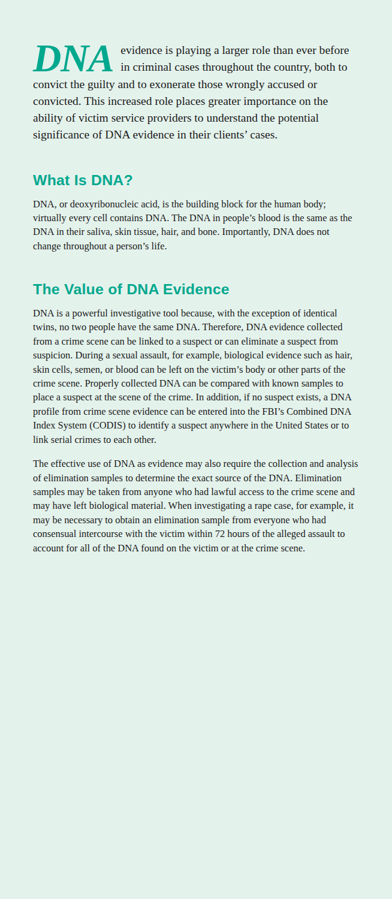DNA evidence is playing a larger role than ever before in criminal cases throughout the country, both to convict the guilty and to exonerate those wrongly accused or convicted. This increased role places greater importance on the ability of victim service providers to understand the potential significance of DNA evidence in their clients’ cases.
What Is DNA?
DNA, or deoxyribonucleic acid, is the building block for the human body; virtually every cell contains DNA. The DNA in people’s blood is the same as the DNA in their saliva, skin tissue, hair, and bone. Importantly, DNA does not change throughout a person’s life.
The Value of DNA Evidence
DNA is a powerful investigative tool because, with the exception of identical twins, no two people have the same DNA. Therefore, DNA evidence collected from a crime scene can be linked to a suspect or can eliminate a suspect from suspicion. During a sexual assault, for example, biological evidence such as hair, skin cells, semen, or blood can be left on the victim’s body or other parts of the crime scene. Properly collected DNA can be compared with known samples to place a suspect at the scene of the crime. In addition, if no suspect exists, a DNA profile from crime scene evidence can be entered into the FBI’s Combined DNA Index System (CODIS) to identify a suspect anywhere in the United States or to link serial crimes to each other.
The effective use of DNA as evidence may also require the collection and analysis of elimination samples to determine the exact source of the DNA. Elimination samples may be taken from anyone who had lawful access to the crime scene and may have left biological material. When investigating a rape case, for example, it may be necessary to obtain an elimination sample from everyone who had consensual intercourse with the victim within 72 hours of the alleged assault to account for all of the DNA found on the victim or at the crime scene.